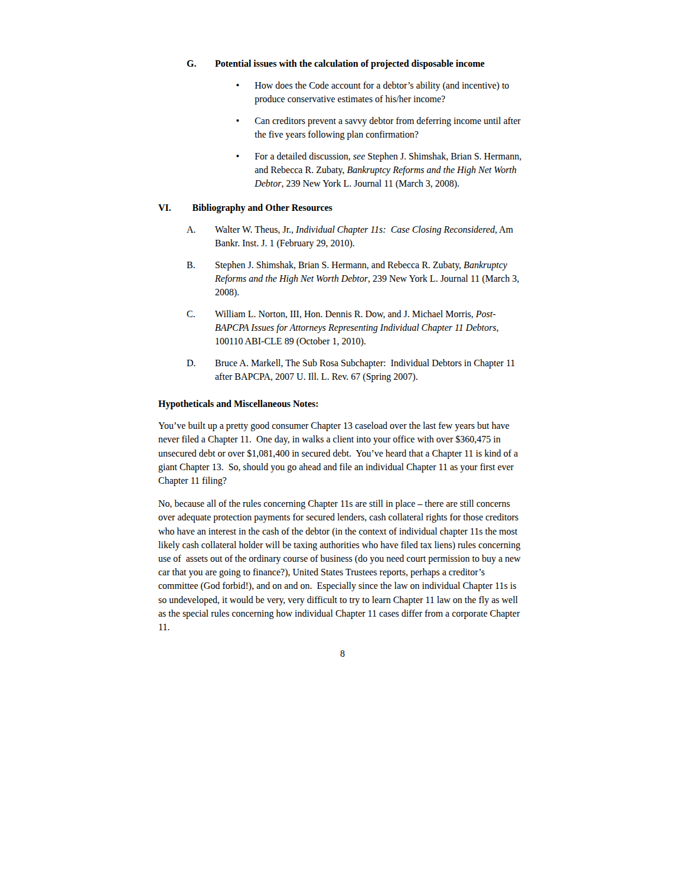G.
Potential issues with the calculation of projected disposable income
How does the Code account for a debtor’s ability (and incentive) to produce conservative estimates of his/her income?
Can creditors prevent a savvy debtor from deferring income until after the five years following plan confirmation?
For a detailed discussion, see Stephen J. Shimshak, Brian S. Hermann, and Rebecca R. Zubaty, Bankruptcy Reforms and the High Net Worth Debtor, 239 New York L. Journal 11 (March 3, 2008).
VI.
Bibliography and Other Resources
A.
Walter W. Theus, Jr., Individual Chapter 11s: Case Closing Reconsidered, Am Bankr. Inst. J. 1 (February 29, 2010).
B.
Stephen J. Shimshak, Brian S. Hermann, and Rebecca R. Zubaty, Bankruptcy Reforms and the High Net Worth Debtor, 239 New York L. Journal 11 (March 3, 2008).
C.
William L. Norton, III, Hon. Dennis R. Dow, and J. Michael Morris, Post-BAPCPA Issues for Attorneys Representing Individual Chapter 11 Debtors, 100110 ABI-CLE 89 (October 1, 2010).
D.
Bruce A. Markell, The Sub Rosa Subchapter: Individual Debtors in Chapter 11 after BAPCPA, 2007 U. Ill. L. Rev. 67 (Spring 2007).
Hypotheticals and Miscellaneous Notes:
You’ve built up a pretty good consumer Chapter 13 caseload over the last few years but have never filed a Chapter 11. One day, in walks a client into your office with over $360,475 in unsecured debt or over $1,081,400 in secured debt. You’ve heard that a Chapter 11 is kind of a giant Chapter 13. So, should you go ahead and file an individual Chapter 11 as your first ever Chapter 11 filing?
No, because all of the rules concerning Chapter 11s are still in place – there are still concerns over adequate protection payments for secured lenders, cash collateral rights for those creditors who have an interest in the cash of the debtor (in the context of individual chapter 11s the most likely cash collateral holder will be taxing authorities who have filed tax liens) rules concerning use of assets out of the ordinary course of business (do you need court permission to buy a new car that you are going to finance?), United States Trustees reports, perhaps a creditor’s committee (God forbid!), and on and on. Especially since the law on individual Chapter 11s is so undeveloped, it would be very, very difficult to try to learn Chapter 11 law on the fly as well as the special rules concerning how individual Chapter 11 cases differ from a corporate Chapter 11.
8